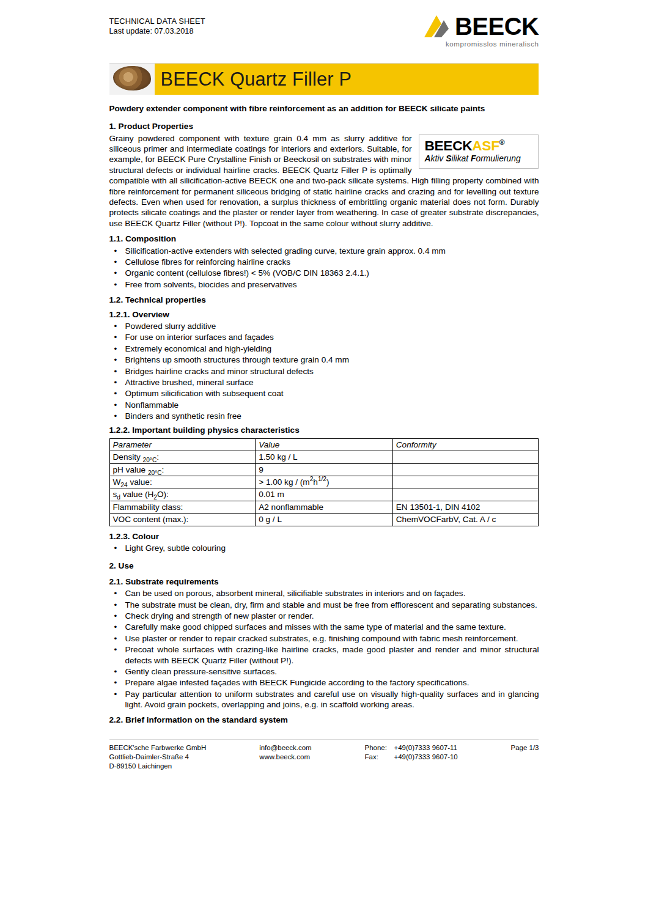TECHNICAL DATA SHEET
Last update: 07.03.2018
BEECK
kompromisslos mineralisch
BEECK Quartz Filler P
Powdery extender component with fibre reinforcement as an addition for BEECK silicate paints
1. Product Properties
BEECK ASF®
Aktiv Silikat Formulierung
Grainy powdered component with texture grain 0.4 mm as slurry additive for siliceous primer and intermediate coatings for interiors and exteriors. Suitable, for example, for BEECK Pure Crystalline Finish or Beeckosil on substrates with minor structural defects or individual hairline cracks. BEECK Quartz Filler P is optimally compatible with all silicification-active BEECK one and two-pack silicate systems. High filling property combined with fibre reinforcement for permanent siliceous bridging of static hairline cracks and crazing and for levelling out texture defects. Even when used for renovation, a surplus thickness of embrittling organic material does not form. Durably protects silicate coatings and the plaster or render layer from weathering. In case of greater substrate discrepancies, use BEECK Quartz Filler (without P!). Topcoat in the same colour without slurry additive.
1.1. Composition
Silicification-active extenders with selected grading curve, texture grain approx. 0.4 mm
Cellulose fibres for reinforcing hairline cracks
Organic content (cellulose fibres!) < 5% (VOB/C DIN 18363 2.4.1.)
Free from solvents, biocides and preservatives
1.2. Technical properties
1.2.1. Overview
Powdered slurry additive
For use on interior surfaces and façades
Extremely economical and high-yielding
Brightens up smooth structures through texture grain 0.4 mm
Bridges hairline cracks and minor structural defects
Attractive brushed, mineral surface
Optimum silicification with subsequent coat
Nonflammable
Binders and synthetic resin free
1.2.2. Important building physics characteristics
| Parameter | Value | Conformity |
| --- | --- | --- |
| Density 20°C : | 1.50 kg / L | |
| pH value 20°C : | 9 | |
| W 24 value: | > 1.00 kg / (m 2 h 1/2 ) | |
| s d value (H 2 O): | 0.01 m | |
| Flammability class: | A2 nonflammable | EN 13501-1, DIN 4102 |
| VOC content (max.): | 0 g / L | ChemVOCFarbV, Cat. A / c |
1.2.3. Colour
Light Grey, subtle colouring
2. Use
2.1. Substrate requirements
Can be used on porous, absorbent mineral, silicifiable substrates in interiors and on façades.
The substrate must be clean, dry, firm and stable and must be free from efflorescent and separating substances.
Check drying and strength of new plaster or render.
Carefully make good chipped surfaces and misses with the same type of material and the same texture.
Use plaster or render to repair cracked substrates, e.g. finishing compound with fabric mesh reinforcement.
Precoat whole surfaces with crazing-like hairline cracks, made good plaster and render and minor structural defects with BEECK Quartz Filler (without P!).
Gently clean pressure-sensitive surfaces.
Prepare algae infested façades with BEECK Fungicide according to the factory specifications.
Pay particular attention to uniform substrates and careful use on visually high-quality surfaces and in glancing light. Avoid grain pockets, overlapping and joins, e.g. in scaffold working areas.
2.2. Brief information on the standard system
BEECK'sche Farbwerke GmbH
Gottlieb-Daimler-Straße 4
D-89150 Laichingen
info@beeck.com
www.beeck.com
Phone:+49(0)7333 9607-11
Fax:+49(0)7333 9607-10
Page 1/3